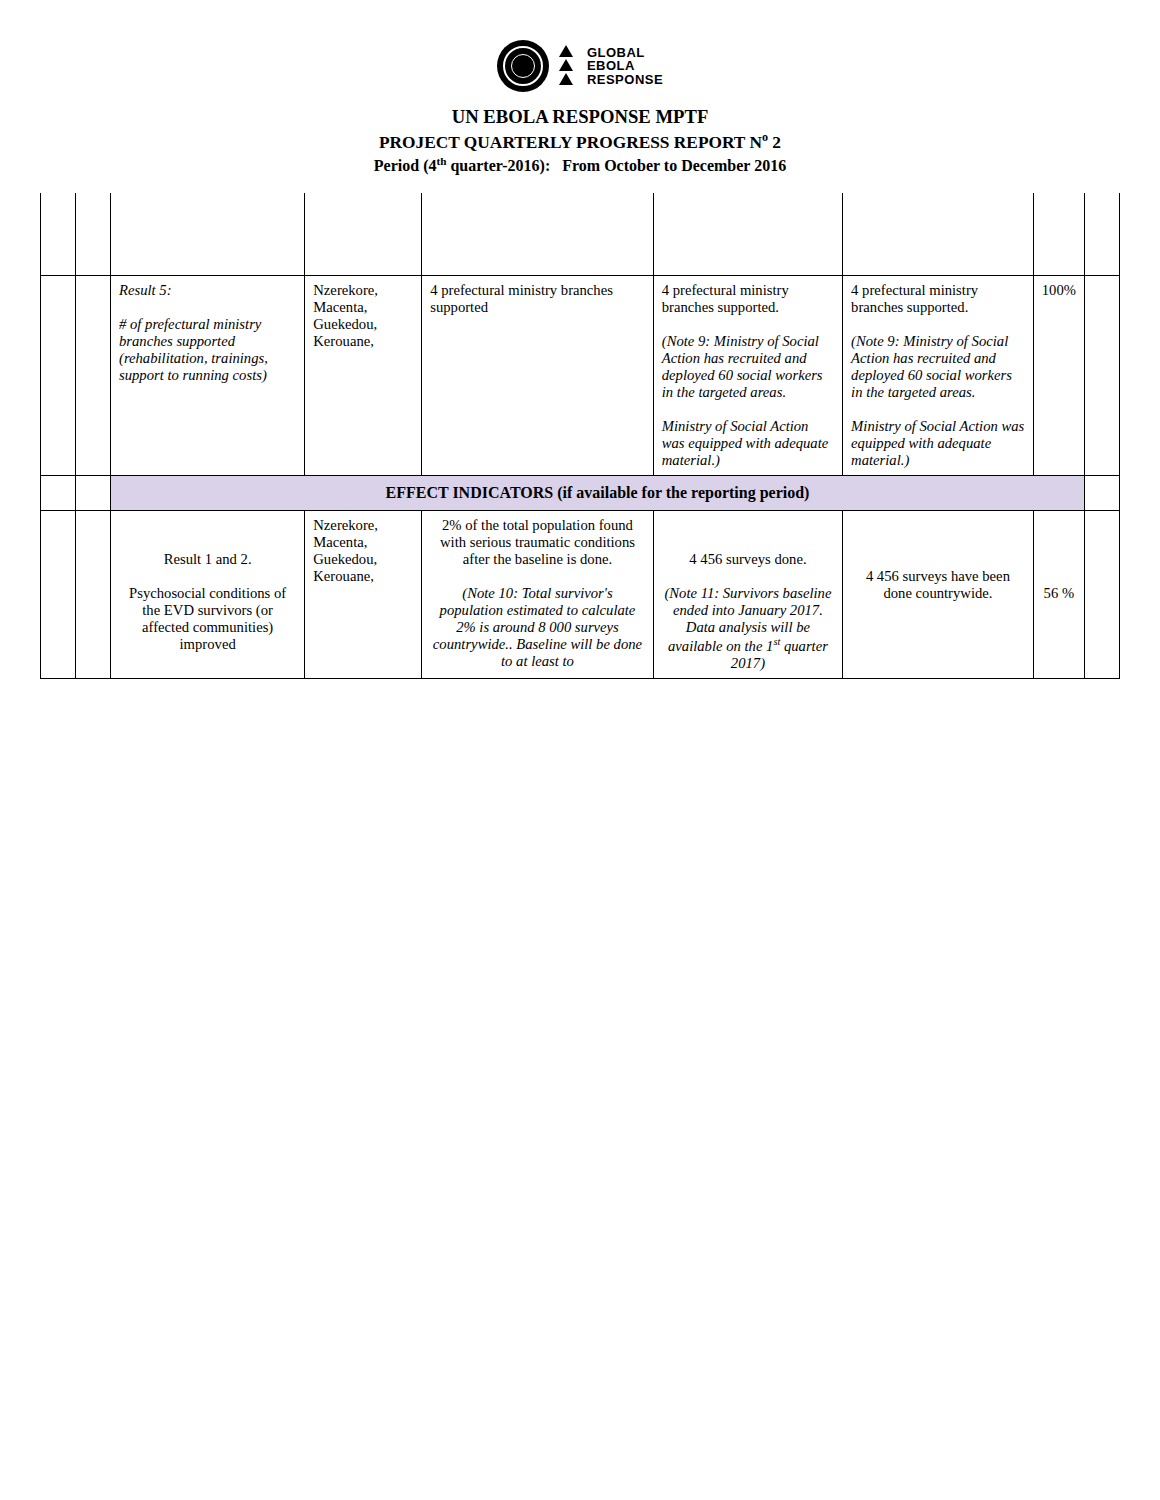GLOBAL
EBOLA
RESPONSE
UN EBOLA RESPONSE MPTF
PROJECT QUARTERLY PROGRESS REPORT No 2
Period (4th quarter-2016): From October to December 2016
| | | Result 5: # of prefectural ministry branches supported (rehabilitation, trainings, support to running costs) | Nzerekore, Macenta, Guekedou, Kerouane, | 4 prefectural ministry branches supported | 4 prefectural ministry branches supported. (Note 9: Ministry of Social Action has recruited and deployed 60 social workers in the targeted areas. Ministry of Social Action was equipped with adequate material.) | 4 prefectural ministry branches supported. (Note 9: Ministry of Social Action has recruited and deployed 60 social workers in the targeted areas. Ministry of Social Action was equipped with adequate material.) | 100% | |
| | | EFFECT INDICATORS (if available for the reporting period) | |
| | | Result 1 and 2. Psychosocial conditions of the EVD survivors (or affected communities) improved | Nzerekore, Macenta, Guekedou, Kerouane, | 2% of the total population found with serious traumatic conditions after the baseline is done. (Note 10: Total survivor's population estimated to calculate 2% is around 8 000 surveys countrywide.. Baseline will be done to at least to | 4 456 surveys done. (Note 11: Survivors baseline ended into January 2017. Data analysis will be available on the 1 st quarter 2017) | 4 456 surveys have been done countrywide. | 56 % | |